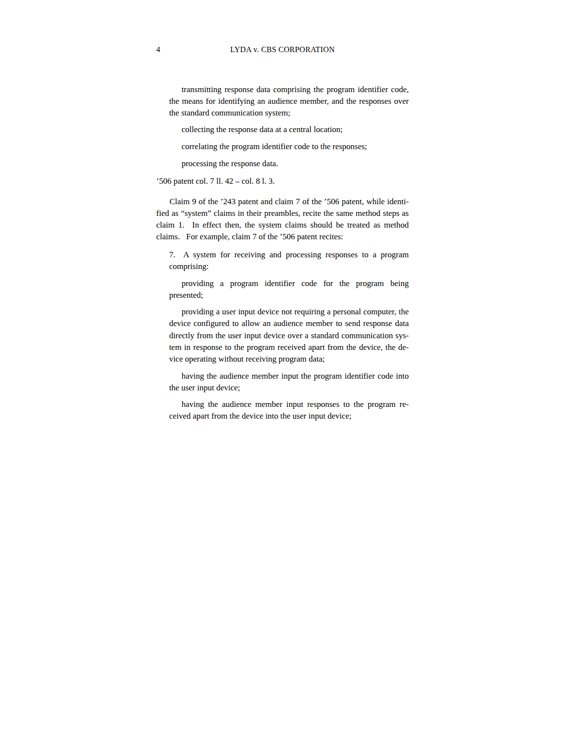4 LYDA v. CBS CORPORATION
transmitting response data comprising the program identifier code, the means for identifying an audience member, and the responses over the standard communication system;
collecting the response data at a central location;
correlating the program identifier code to the responses;
processing the response data.
’506 patent col. 7 ll. 42 – col. 8 l. 3.
Claim 9 of the ’243 patent and claim 7 of the ’506 patent, while identified as “system” claims in their preambles, recite the same method steps as claim 1.  In effect then, the system claims should be treated as method claims.  For example, claim 7 of the ’506 patent recites:
7.  A system for receiving and processing responses to a program comprising:
providing a program identifier code for the program being presented;
providing a user input device not requiring a personal computer, the device configured to allow an audience member to send response data directly from the user input device over a standard communication system in response to the program received apart from the device, the device operating without receiving program data;
having the audience member input the program identifier code into the user input device;
having the audience member input responses to the program received apart from the device into the user input device;